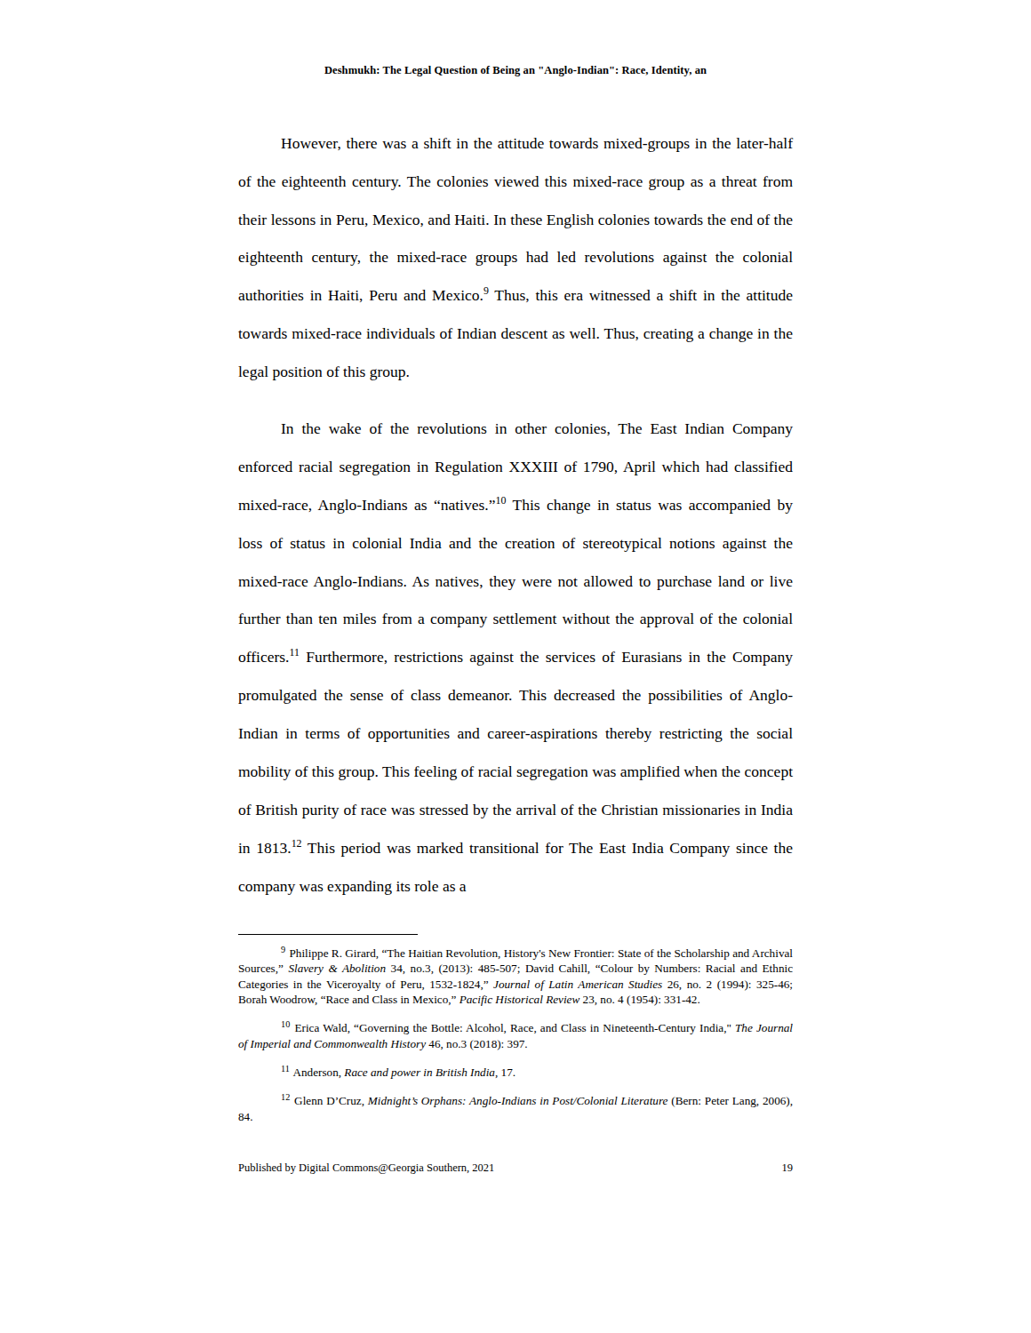Deshmukh: The Legal Question of Being an "Anglo-Indian": Race, Identity, an
However, there was a shift in the attitude towards mixed-groups in the later-half of the eighteenth century. The colonies viewed this mixed-race group as a threat from their lessons in Peru, Mexico, and Haiti. In these English colonies towards the end of the eighteenth century, the mixed-race groups had led revolutions against the colonial authorities in Haiti, Peru and Mexico.9 Thus, this era witnessed a shift in the attitude towards mixed-race individuals of Indian descent as well. Thus, creating a change in the legal position of this group.
In the wake of the revolutions in other colonies, The East Indian Company enforced racial segregation in Regulation XXXIII of 1790, April which had classified mixed-race, Anglo-Indians as “natives.”10 This change in status was accompanied by loss of status in colonial India and the creation of stereotypical notions against the mixed-race Anglo-Indians. As natives, they were not allowed to purchase land or live further than ten miles from a company settlement without the approval of the colonial officers.11 Furthermore, restrictions against the services of Eurasians in the Company promulgated the sense of class demeanor. This decreased the possibilities of Anglo-Indian in terms of opportunities and career-aspirations thereby restricting the social mobility of this group. This feeling of racial segregation was amplified when the concept of British purity of race was stressed by the arrival of the Christian missionaries in India in 1813.12 This period was marked transitional for The East India Company since the company was expanding its role as a
9 Philippe R. Girard, “The Haitian Revolution, History's New Frontier: State of the Scholarship and Archival Sources,” Slavery & Abolition 34, no.3, (2013): 485-507; David Cahill, “Colour by Numbers: Racial and Ethnic Categories in the Viceroyalty of Peru, 1532-1824,” Journal of Latin American Studies 26, no. 2 (1994): 325-46; Borah Woodrow, “Race and Class in Mexico,” Pacific Historical Review 23, no. 4 (1954): 331-42.
10 Erica Wald, “Governing the Bottle: Alcohol, Race, and Class in Nineteenth-Century India," The Journal of Imperial and Commonwealth History 46, no.3 (2018): 397.
11 Anderson, Race and power in British India, 17.
12 Glenn D’Cruz, Midnight’s Orphans: Anglo-Indians in Post/Colonial Literature (Bern: Peter Lang, 2006), 84.
Published by Digital Commons@Georgia Southern, 2021
19